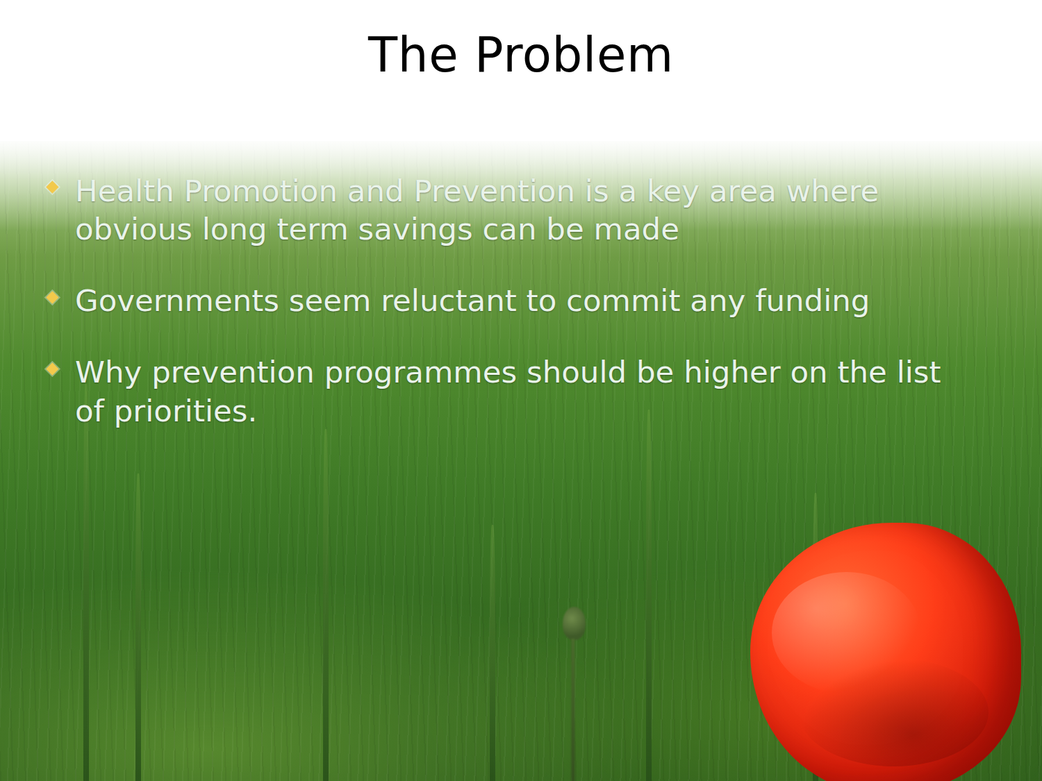The Problem
Health Promotion and Prevention is a key area where obvious long term savings can be made
Governments seem reluctant to commit any funding
Why prevention programmes should be higher on the list of priorities.